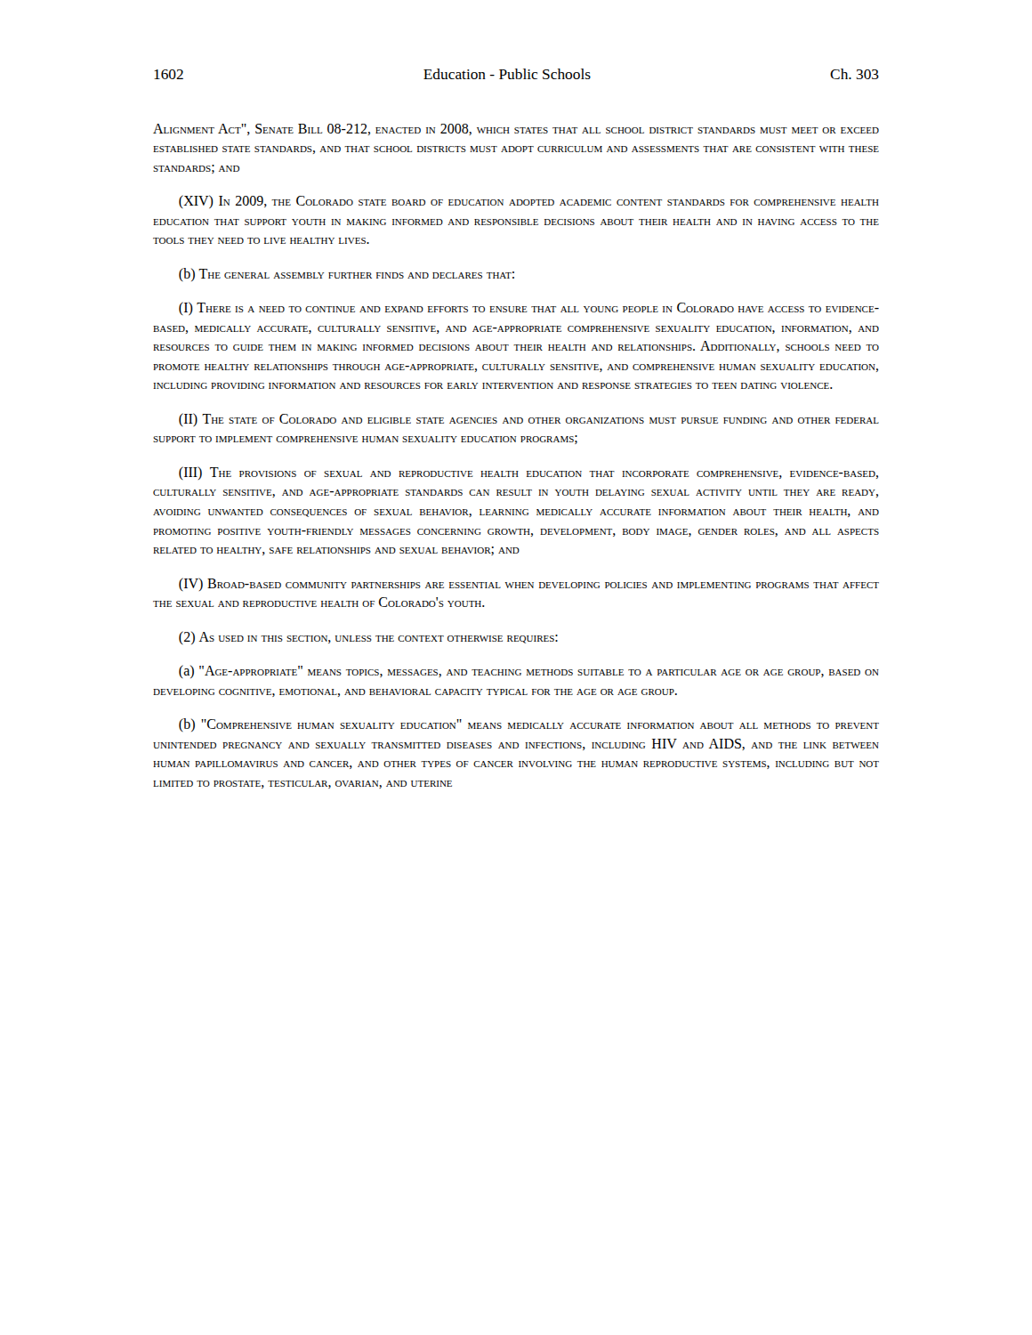1602 Education - Public Schools Ch. 303
Alignment Act", Senate Bill 08-212, enacted in 2008, which states that all school district standards must meet or exceed established state standards, and that school districts must adopt curriculum and assessments that are consistent with these standards; and
(XIV) In 2009, the Colorado state board of education adopted academic content standards for comprehensive health education that support youth in making informed and responsible decisions about their health and in having access to the tools they need to live healthy lives.
(b) The general assembly further finds and declares that:
(I) There is a need to continue and expand efforts to ensure that all young people in Colorado have access to evidence-based, medically accurate, culturally sensitive, and age-appropriate comprehensive sexuality education, information, and resources to guide them in making informed decisions about their health and relationships. Additionally, schools need to promote healthy relationships through age-appropriate, culturally sensitive, and comprehensive human sexuality education, including providing information and resources for early intervention and response strategies to teen dating violence.
(II) The state of Colorado and eligible state agencies and other organizations must pursue funding and other federal support to implement comprehensive human sexuality education programs;
(III) The provisions of sexual and reproductive health education that incorporate comprehensive, evidence-based, culturally sensitive, and age-appropriate standards can result in youth delaying sexual activity until they are ready, avoiding unwanted consequences of sexual behavior, learning medically accurate information about their health, and promoting positive youth-friendly messages concerning growth, development, body image, gender roles, and all aspects related to healthy, safe relationships and sexual behavior; and
(IV) Broad-based community partnerships are essential when developing policies and implementing programs that affect the sexual and reproductive health of Colorado's youth.
(2) As used in this section, unless the context otherwise requires:
(a) "Age-appropriate" means topics, messages, and teaching methods suitable to a particular age or age group, based on developing cognitive, emotional, and behavioral capacity typical for the age or age group.
(b) "Comprehensive human sexuality education" means medically accurate information about all methods to prevent unintended pregnancy and sexually transmitted diseases and infections, including HIV and AIDS, and the link between human papillomavirus and cancer, and other types of cancer involving the human reproductive systems, including but not limited to prostate, testicular, ovarian, and uterine